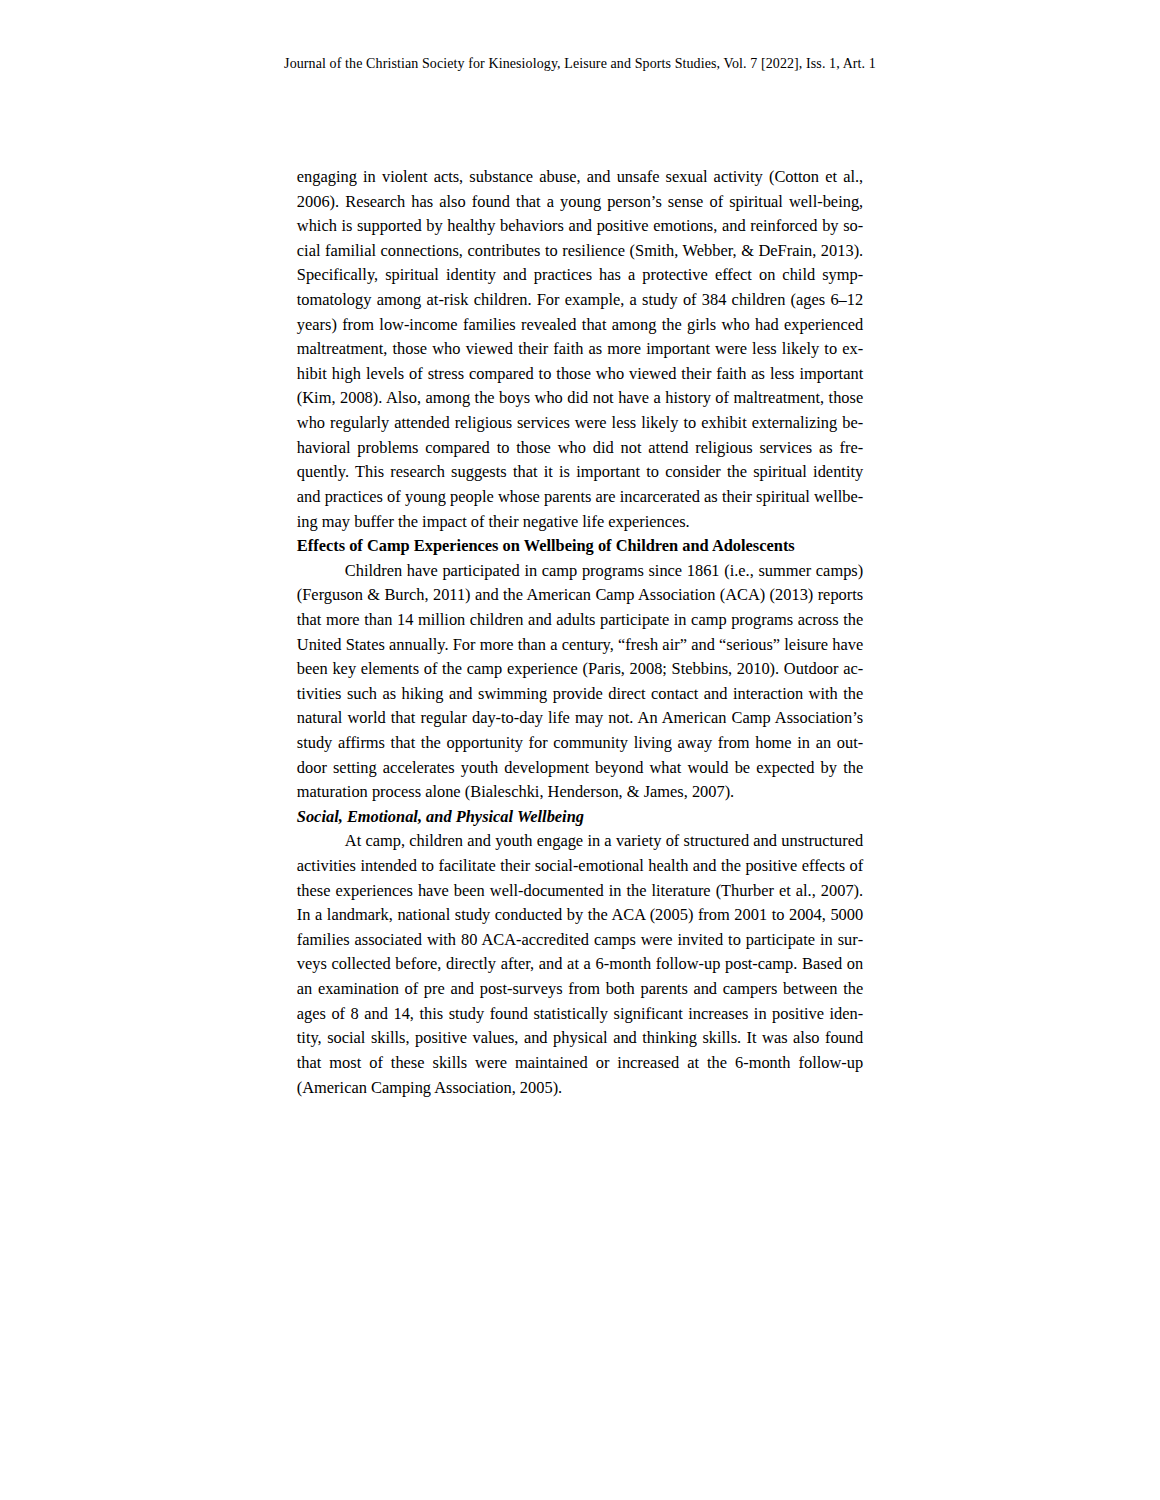Journal of the Christian Society for Kinesiology, Leisure and Sports Studies, Vol. 7 [2022], Iss. 1, Art. 1
engaging in violent acts, substance abuse, and unsafe sexual activity (Cotton et al., 2006). Research has also found that a young person’s sense of spiritual well-being, which is supported by healthy behaviors and positive emotions, and reinforced by social familial connections, contributes to resilience (Smith, Webber, & DeFrain, 2013). Specifically, spiritual identity and practices has a protective effect on child symptomatology among at-risk children. For example, a study of 384 children (ages 6–12 years) from low-income families revealed that among the girls who had experienced maltreatment, those who viewed their faith as more important were less likely to exhibit high levels of stress compared to those who viewed their faith as less important (Kim, 2008). Also, among the boys who did not have a history of maltreatment, those who regularly attended religious services were less likely to exhibit externalizing behavioral problems compared to those who did not attend religious services as frequently. This research suggests that it is important to consider the spiritual identity and practices of young people whose parents are incarcerated as their spiritual wellbeing may buffer the impact of their negative life experiences.
Effects of Camp Experiences on Wellbeing of Children and Adolescents
Children have participated in camp programs since 1861 (i.e., summer camps) (Ferguson & Burch, 2011) and the American Camp Association (ACA) (2013) reports that more than 14 million children and adults participate in camp programs across the United States annually. For more than a century, “fresh air” and “serious” leisure have been key elements of the camp experience (Paris, 2008; Stebbins, 2010). Outdoor activities such as hiking and swimming provide direct contact and interaction with the natural world that regular day-to-day life may not. An American Camp Association’s study affirms that the opportunity for community living away from home in an outdoor setting accelerates youth development beyond what would be expected by the maturation process alone (Bialeschki, Henderson, & James, 2007).
Social, Emotional, and Physical Wellbeing
At camp, children and youth engage in a variety of structured and unstructured activities intended to facilitate their social-emotional health and the positive effects of these experiences have been well-documented in the literature (Thurber et al., 2007). In a landmark, national study conducted by the ACA (2005) from 2001 to 2004, 5000 families associated with 80 ACA-accredited camps were invited to participate in surveys collected before, directly after, and at a 6-month follow-up post-camp. Based on an examination of pre and post-surveys from both parents and campers between the ages of 8 and 14, this study found statistically significant increases in positive identity, social skills, positive values, and physical and thinking skills. It was also found that most of these skills were maintained or increased at the 6-month follow-up (American Camping Association, 2005).